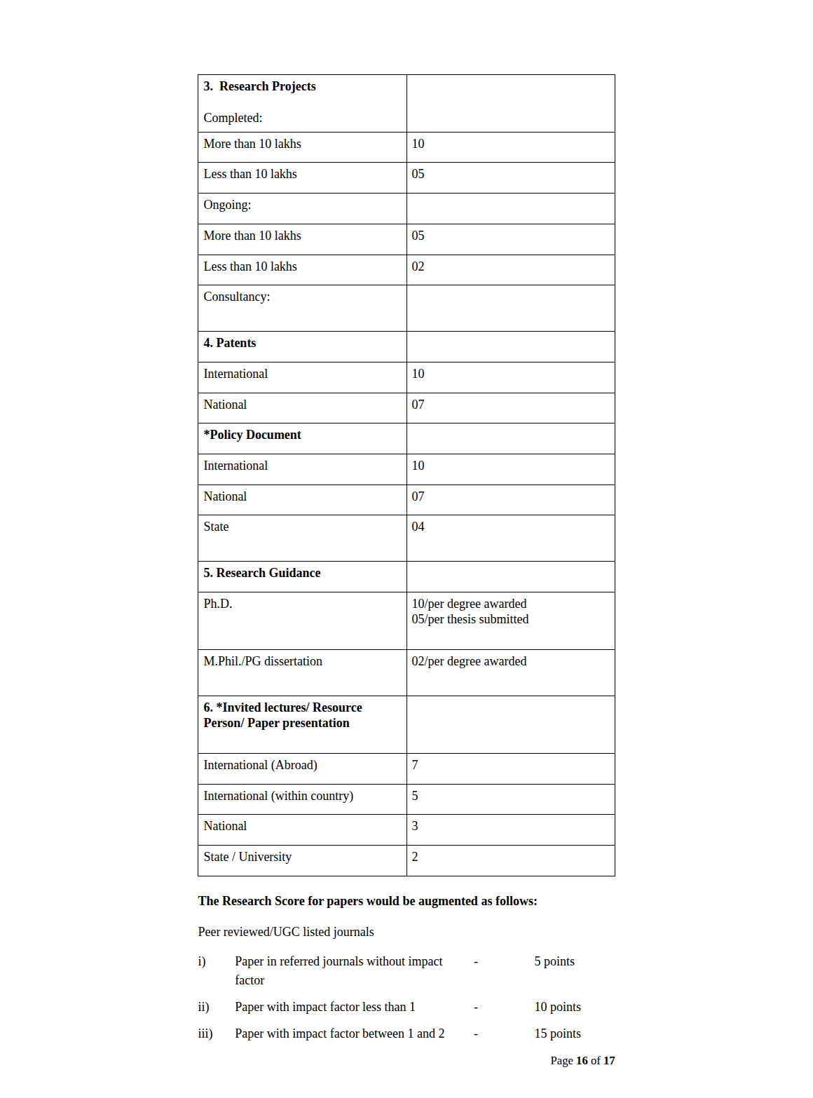| 3. Research Projects Completed: | |
| More than 10 lakhs | 10 |
| Less than 10 lakhs | 05 |
| Ongoing: | |
| More than 10 lakhs | 05 |
| Less than 10 lakhs | 02 |
| Consultancy: | |
| 4. Patents | |
| International | 10 |
| National | 07 |
| *Policy Document | |
| International | 10 |
| National | 07 |
| State | 04 |
| 5. Research Guidance | |
| Ph.D. | 10/per degree awarded 05/per thesis submitted |
| M.Phil./PG dissertation | 02/per degree awarded |
| 6. *Invited lectures/ Resource Person/ Paper presentation | |
| International (Abroad) | 7 |
| International (within country) | 5 |
| National | 3 |
| State / University | 2 |
The Research Score for papers would be augmented as follows:
Peer reviewed/UGC listed journals
i)
Paper in referred journals without impact factor
-
5 points
ii)
Paper with impact factor less than 1
-
10 points
iii)
Paper with impact factor between 1 and 2
-
15 points
Page 16 of 17